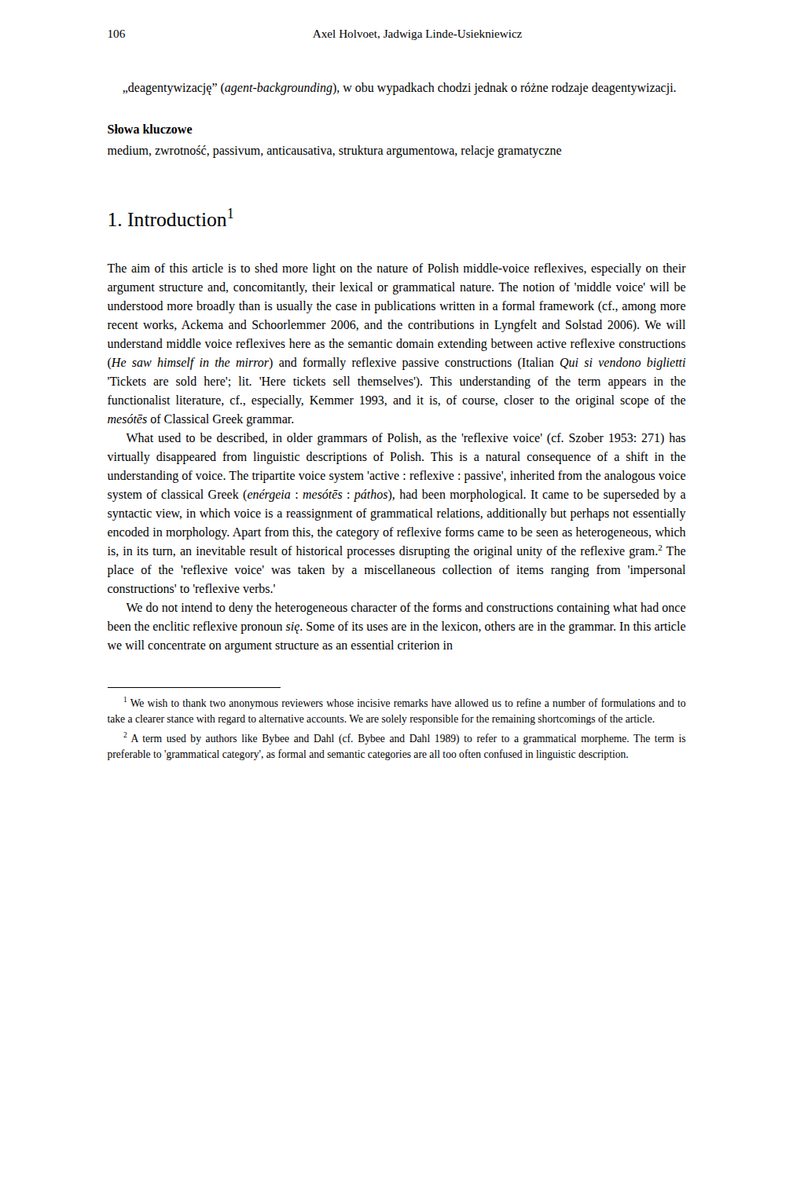106 Axel Holvoet, Jadwiga Linde-Usiekniewicz
„deagentywizację” (agent-backgrounding), w obu wypadkach chodzi jednak o różne rodzaje deagentywizacji.
Słowa kluczowe
medium, zwrotność, passivum, anticausativa, struktura argumentowa, relacje gramatyczne
1. Introduction1
The aim of this article is to shed more light on the nature of Polish middle-voice reflexives, especially on their argument structure and, concomitantly, their lexical or grammatical nature. The notion of 'middle voice' will be understood more broadly than is usually the case in publications written in a formal framework (cf., among more recent works, Ackema and Schoorlemmer 2006, and the contributions in Lyngfelt and Solstad 2006). We will understand middle voice reflexives here as the semantic domain extending between active reflexive constructions (He saw himself in the mirror) and formally reflexive passive constructions (Italian Qui si vendono biglietti 'Tickets are sold here'; lit. 'Here tickets sell themselves'). This understanding of the term appears in the functionalist literature, cf., especially, Kemmer 1993, and it is, of course, closer to the original scope of the mesótēs of Classical Greek grammar.
What used to be described, in older grammars of Polish, as the 'reflexive voice' (cf. Szober 1953: 271) has virtually disappeared from linguistic descriptions of Polish. This is a natural consequence of a shift in the understanding of voice. The tripartite voice system 'active : reflexive : passive', inherited from the analogous voice system of classical Greek (enérgeia : mesótēs : páthos), had been morphological. It came to be superseded by a syntactic view, in which voice is a reassignment of grammatical relations, additionally but perhaps not essentially encoded in morphology. Apart from this, the category of reflexive forms came to be seen as heterogeneous, which is, in its turn, an inevitable result of historical processes disrupting the original unity of the reflexive gram.2 The place of the 'reflexive voice' was taken by a miscellaneous collection of items ranging from 'impersonal constructions' to 'reflexive verbs.'
We do not intend to deny the heterogeneous character of the forms and constructions containing what had once been the enclitic reflexive pronoun się. Some of its uses are in the lexicon, others are in the grammar. In this article we will concentrate on argument structure as an essential criterion in
1 We wish to thank two anonymous reviewers whose incisive remarks have allowed us to refine a number of formulations and to take a clearer stance with regard to alternative accounts. We are solely responsible for the remaining shortcomings of the article.
2 A term used by authors like Bybee and Dahl (cf. Bybee and Dahl 1989) to refer to a grammatical morpheme. The term is preferable to 'grammatical category', as formal and semantic categories are all too often confused in linguistic description.